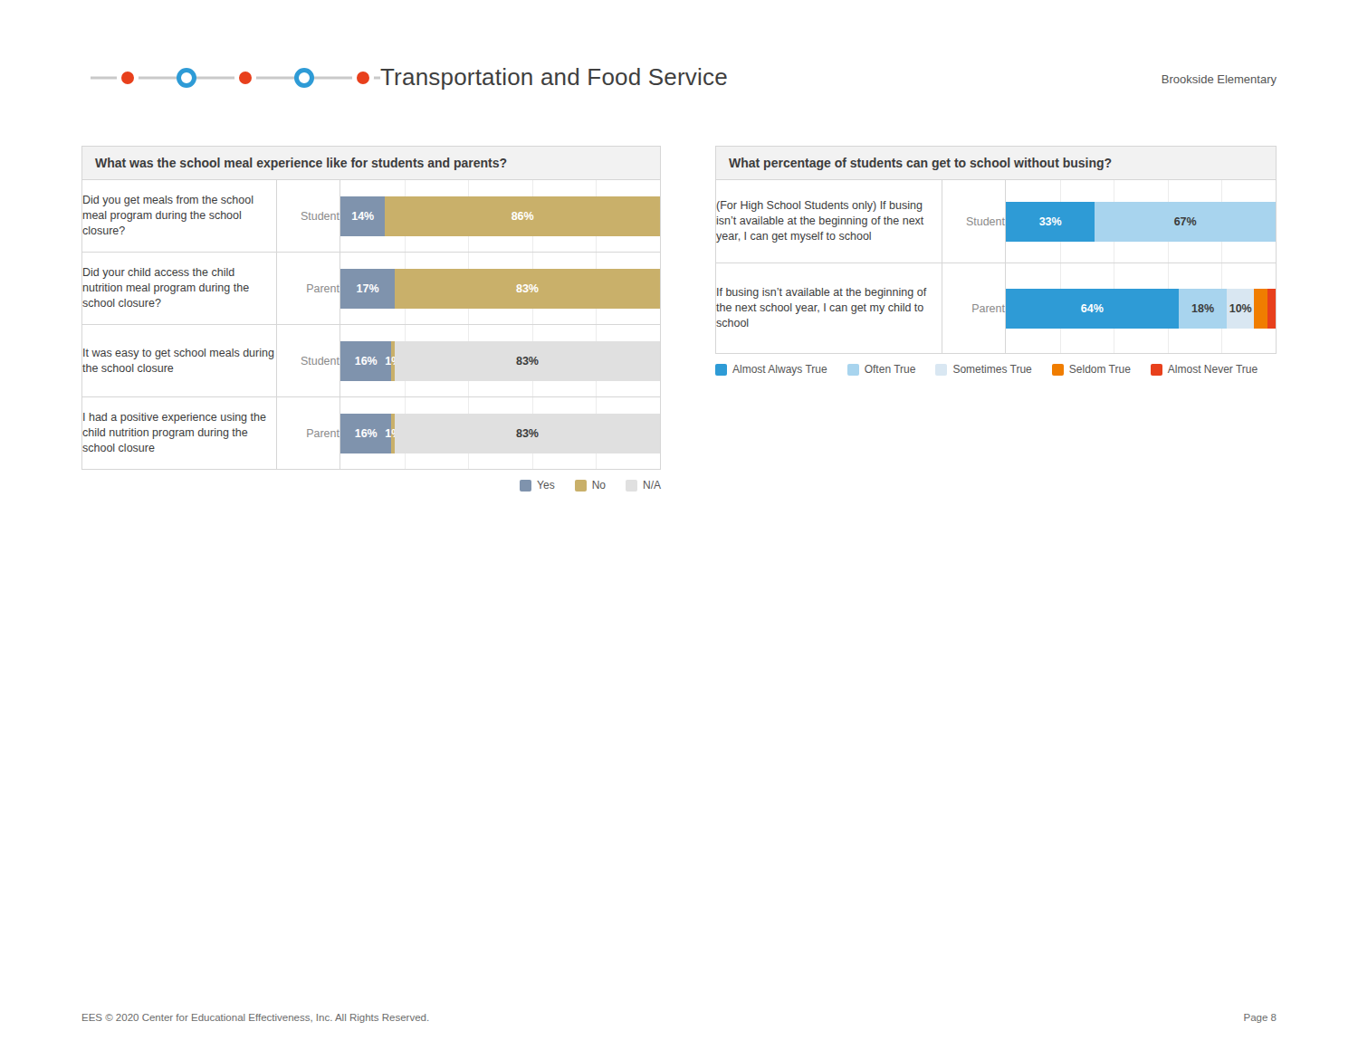Transportation and Food Service
Brookside Elementary
What was the school meal experience like for students and parents?
| Did you get meals from the school meal program during the school closure? | Student | 14% 86% |
| Did your child access the child nutrition meal program during the school closure? | Parent | 17% 83% |
| It was easy to get school meals during the school closure | Student | 16% 1% 83% |
| I had a positive experience using the child nutrition program during the school closure | Parent | 16% 1% 83% |
Yes
No
N/A
What percentage of students can get to school without busing?
| (For High School Students only) If busing isn’t available at the beginning of the next year, I can get myself to school | Student | 33% 67% |
| If busing isn’t available at the beginning of the next school year, I can get my child to school | Parent | 64% 18% 10% |
Almost Always True
Often True
Sometimes True
Seldom True
Almost Never True
EES © 2020 Center for Educational Effectiveness, Inc. All Rights Reserved.
Page 8